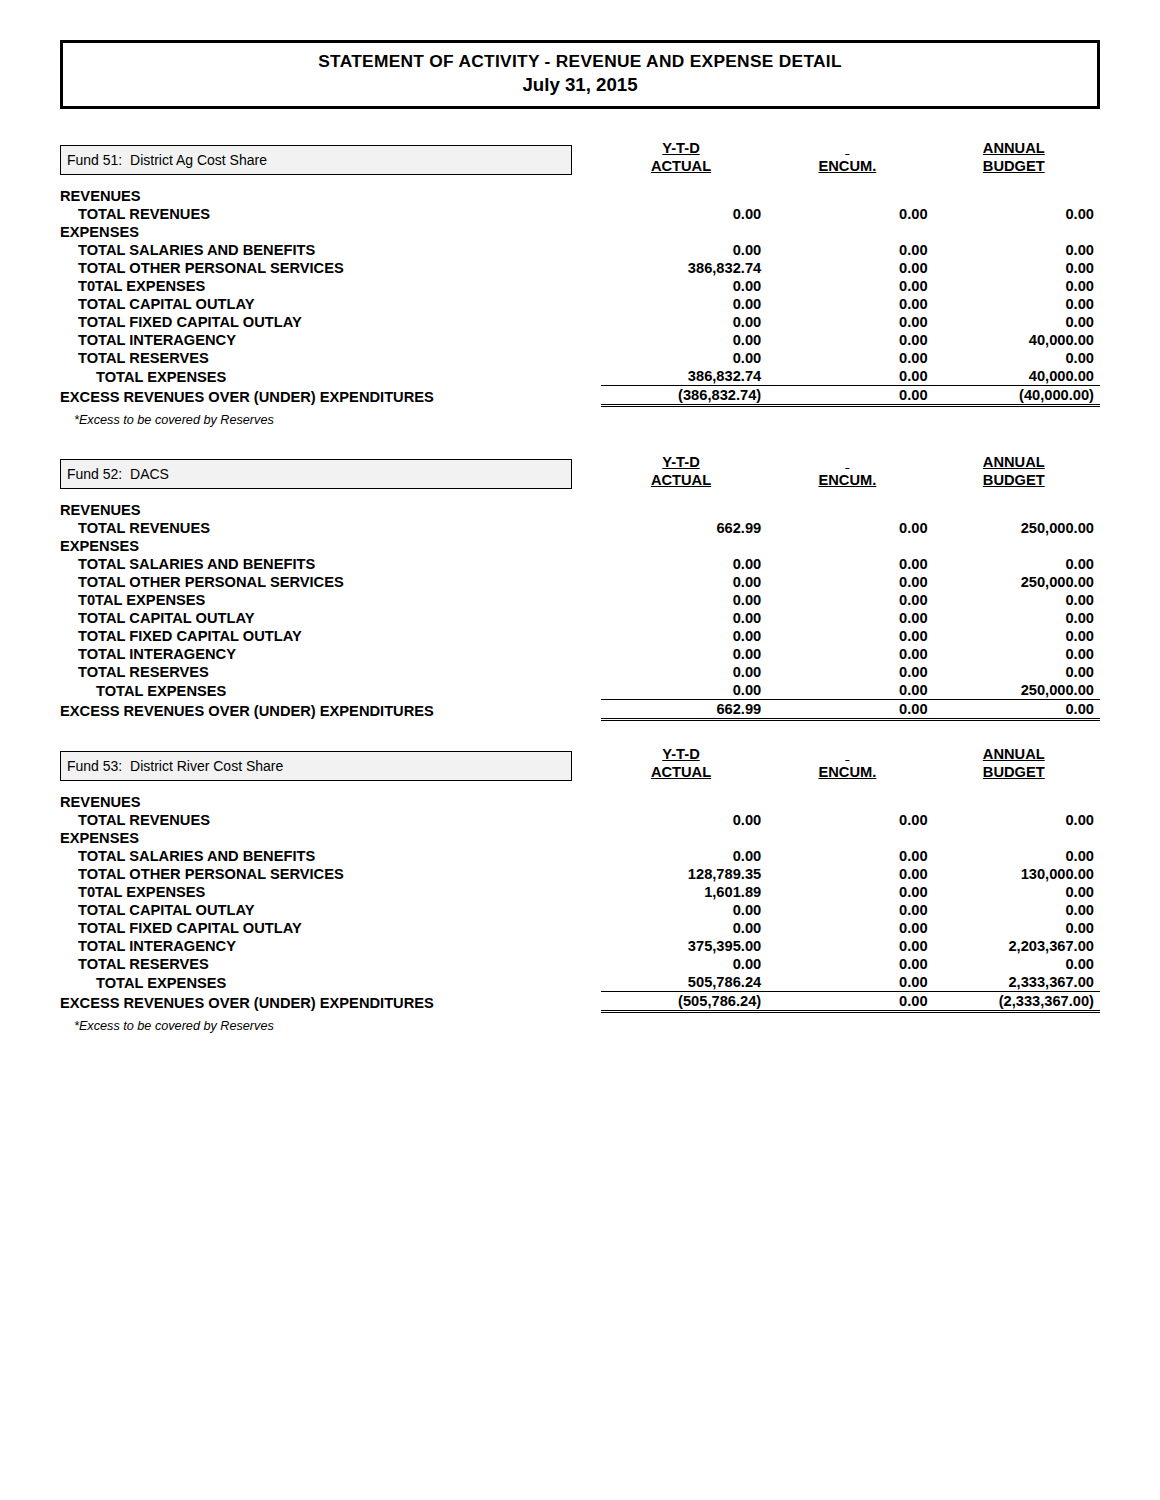STATEMENT OF ACTIVITY - REVENUE AND EXPENSE DETAIL
July 31, 2015
| Fund 51: District Ag Cost Share | Y-T-D | | ANNUAL |
| ACTUAL | ENCUM. | BUDGET |
| REVENUES | | | |
| TOTAL REVENUES | 0.00 | 0.00 | 0.00 |
| EXPENSES | | | |
| TOTAL SALARIES AND BENEFITS | 0.00 | 0.00 | 0.00 |
| TOTAL OTHER PERSONAL SERVICES | 386,832.74 | 0.00 | 0.00 |
| T0TAL EXPENSES | 0.00 | 0.00 | 0.00 |
| TOTAL CAPITAL OUTLAY | 0.00 | 0.00 | 0.00 |
| TOTAL FIXED CAPITAL OUTLAY | 0.00 | 0.00 | 0.00 |
| TOTAL INTERAGENCY | 0.00 | 0.00 | 40,000.00 |
| TOTAL RESERVES | 0.00 | 0.00 | 0.00 |
| TOTAL EXPENSES | 386,832.74 | 0.00 | 40,000.00 |
| EXCESS REVENUES OVER (UNDER) EXPENDITURES | (386,832.74) | 0.00 | (40,000.00) |
*Excess to be covered by Reserves
| Fund 52: DACS | Y-T-D | | ANNUAL |
| ACTUAL | ENCUM. | BUDGET |
| REVENUES | | | |
| TOTAL REVENUES | 662.99 | 0.00 | 250,000.00 |
| EXPENSES | | | |
| TOTAL SALARIES AND BENEFITS | 0.00 | 0.00 | 0.00 |
| TOTAL OTHER PERSONAL SERVICES | 0.00 | 0.00 | 250,000.00 |
| T0TAL EXPENSES | 0.00 | 0.00 | 0.00 |
| TOTAL CAPITAL OUTLAY | 0.00 | 0.00 | 0.00 |
| TOTAL FIXED CAPITAL OUTLAY | 0.00 | 0.00 | 0.00 |
| TOTAL INTERAGENCY | 0.00 | 0.00 | 0.00 |
| TOTAL RESERVES | 0.00 | 0.00 | 0.00 |
| TOTAL EXPENSES | 0.00 | 0.00 | 250,000.00 |
| EXCESS REVENUES OVER (UNDER) EXPENDITURES | 662.99 | 0.00 | 0.00 |
| Fund 53: District River Cost Share | Y-T-D | | ANNUAL |
| ACTUAL | ENCUM. | BUDGET |
| REVENUES | | | |
| TOTAL REVENUES | 0.00 | 0.00 | 0.00 |
| EXPENSES | | | |
| TOTAL SALARIES AND BENEFITS | 0.00 | 0.00 | 0.00 |
| TOTAL OTHER PERSONAL SERVICES | 128,789.35 | 0.00 | 130,000.00 |
| T0TAL EXPENSES | 1,601.89 | 0.00 | 0.00 |
| TOTAL CAPITAL OUTLAY | 0.00 | 0.00 | 0.00 |
| TOTAL FIXED CAPITAL OUTLAY | 0.00 | 0.00 | 0.00 |
| TOTAL INTERAGENCY | 375,395.00 | 0.00 | 2,203,367.00 |
| TOTAL RESERVES | 0.00 | 0.00 | 0.00 |
| TOTAL EXPENSES | 505,786.24 | 0.00 | 2,333,367.00 |
| EXCESS REVENUES OVER (UNDER) EXPENDITURES | (505,786.24) | 0.00 | (2,333,367.00) |
*Excess to be covered by Reserves